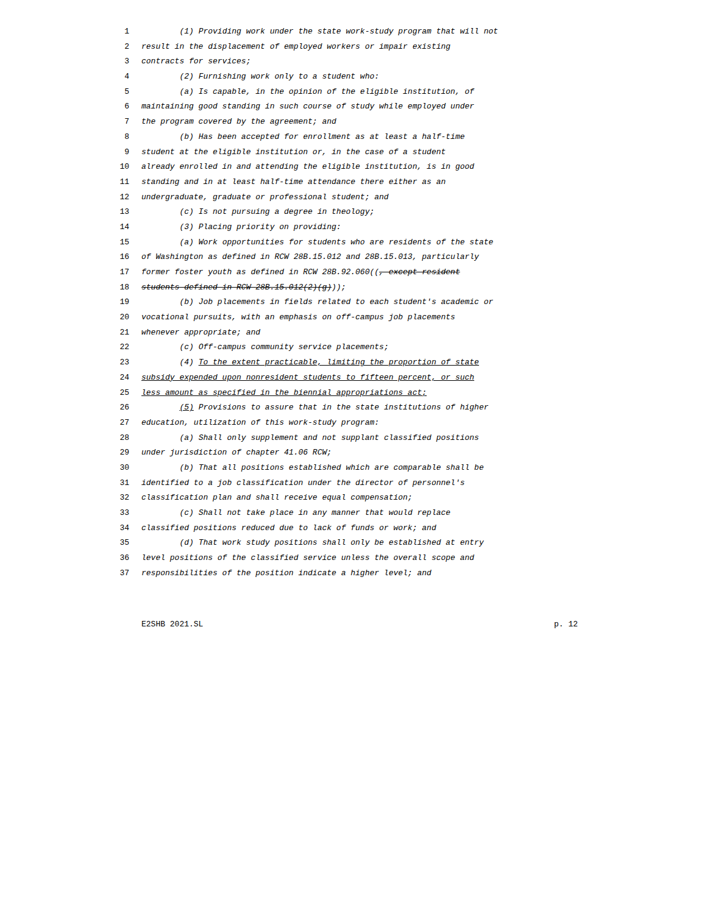(1) Providing work under the state work-study program that will not
result in the displacement of employed workers or impair existing
contracts for services;
(2) Furnishing work only to a student who:
(a) Is capable, in the opinion of the eligible institution, of
maintaining good standing in such course of study while employed under
the program covered by the agreement; and
(b) Has been accepted for enrollment as at least a half-time
student at the eligible institution or, in the case of a student
already enrolled in and attending the eligible institution, is in good
standing and in at least half-time attendance there either as an
undergraduate, graduate or professional student; and
(c) Is not pursuing a degree in theology;
(3) Placing priority on providing:
(a) Work opportunities for students who are residents of the state
of Washington as defined in RCW 28B.15.012 and 28B.15.013, particularly
former foster youth as defined in RCW 28B.92.060((, except resident
students defined in RCW 28B.15.012(2)(g)));
(b) Job placements in fields related to each student's academic or
vocational pursuits, with an emphasis on off-campus job placements
whenever appropriate; and
(c) Off-campus community service placements;
(4) To the extent practicable, limiting the proportion of state
subsidy expended upon nonresident students to fifteen percent, or such
less amount as specified in the biennial appropriations act;
(5) Provisions to assure that in the state institutions of higher
education, utilization of this work-study program:
(a) Shall only supplement and not supplant classified positions
under jurisdiction of chapter 41.06 RCW;
(b) That all positions established which are comparable shall be
identified to a job classification under the director of personnel's
classification plan and shall receive equal compensation;
(c) Shall not take place in any manner that would replace
classified positions reduced due to lack of funds or work; and
(d) That work study positions shall only be established at entry
level positions of the classified service unless the overall scope and
responsibilities of the position indicate a higher level; and
E2SHB 2021.SL
p. 12